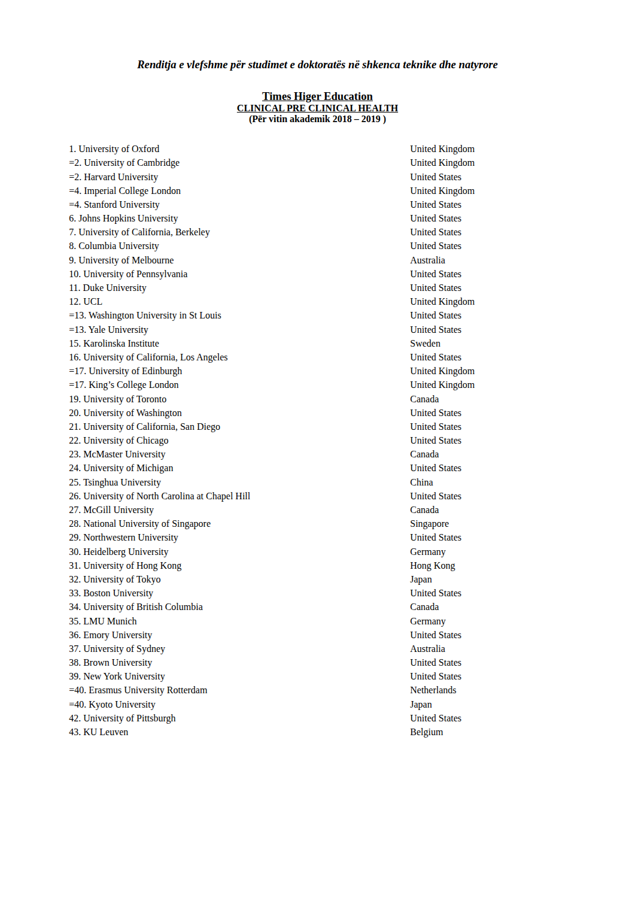Renditja e vlefshme për studimet e doktoratës në shkenca teknike dhe natyrore
Times Higer Education CLINICAL PRE CLINICAL HEALTH (Për vitin akademik 2018 – 2019 )
| 1. University of Oxford | United Kingdom |
| =2. University of Cambridge | United Kingdom |
| =2. Harvard University | United States |
| =4. Imperial College London | United Kingdom |
| =4. Stanford University | United States |
| 6. Johns Hopkins University | United States |
| 7. University of California, Berkeley | United States |
| 8. Columbia University | United States |
| 9. University of Melbourne | Australia |
| 10. University of Pennsylvania | United States |
| 11. Duke University | United States |
| 12. UCL | United Kingdom |
| =13. Washington University in St Louis | United States |
| =13. Yale University | United States |
| 15. Karolinska Institute | Sweden |
| 16. University of California, Los Angeles | United States |
| =17. University of Edinburgh | United Kingdom |
| =17. King’s College London | United Kingdom |
| 19. University of Toronto | Canada |
| 20. University of Washington | United States |
| 21. University of California, San Diego | United States |
| 22. University of Chicago | United States |
| 23. McMaster University | Canada |
| 24. University of Michigan | United States |
| 25. Tsinghua University | China |
| 26. University of North Carolina at Chapel Hill | United States |
| 27. McGill University | Canada |
| 28. National University of Singapore | Singapore |
| 29. Northwestern University | United States |
| 30. Heidelberg University | Germany |
| 31. University of Hong Kong | Hong Kong |
| 32. University of Tokyo | Japan |
| 33. Boston University | United States |
| 34. University of British Columbia | Canada |
| 35. LMU Munich | Germany |
| 36. Emory University | United States |
| 37. University of Sydney | Australia |
| 38. Brown University | United States |
| 39. New York University | United States |
| =40. Erasmus University Rotterdam | Netherlands |
| =40. Kyoto University | Japan |
| 42. University of Pittsburgh | United States |
| 43. KU Leuven | Belgium |